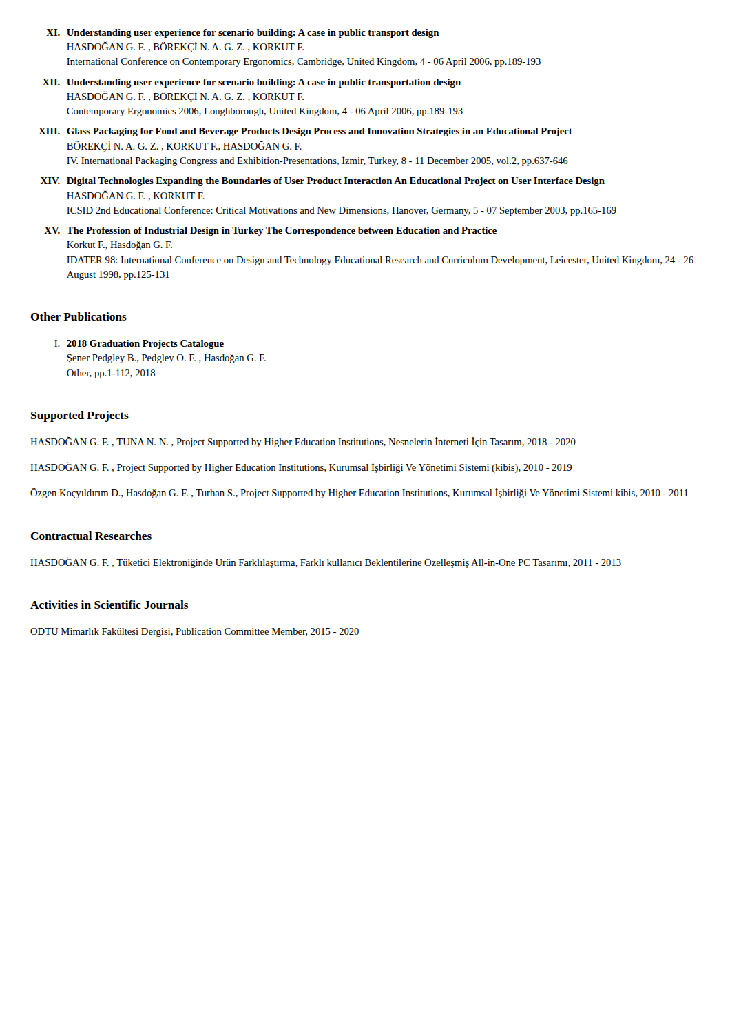Understanding user experience for scenario building: A case in public transport design HASDOĞAN G. F. , BÖREKÇİ N. A. G. Z. , KORKUT F. International Conference on Contemporary Ergonomics, Cambridge, United Kingdom, 4 - 06 April 2006, pp.189-193
Understanding user experience for scenario building: A case in public transportation design HASDOĞAN G. F. , BÖREKÇİ N. A. G. Z. , KORKUT F. Contemporary Ergonomics 2006, Loughborough, United Kingdom, 4 - 06 April 2006, pp.189-193
Glass Packaging for Food and Beverage Products Design Process and Innovation Strategies in an Educational Project BÖREKÇİ N. A. G. Z. , KORKUT F., HASDOĞAN G. F. IV. International Packaging Congress and Exhibition-Presentations, İzmir, Turkey, 8 - 11 December 2005, vol.2, pp.637-646
Digital Technologies Expanding the Boundaries of User Product Interaction An Educational Project on User Interface Design HASDOĞAN G. F. , KORKUT F. ICSID 2nd Educational Conference: Critical Motivations and New Dimensions, Hanover, Germany, 5 - 07 September 2003, pp.165-169
The Profession of Industrial Design in Turkey The Correspondence between Education and Practice Korkut F., Hasdoğan G. F. IDATER 98: International Conference on Design and Technology Educational Research and Curriculum Development, Leicester, United Kingdom, 24 - 26 August 1998, pp.125-131
Other Publications
2018 Graduation Projects Catalogue Şener Pedgley B., Pedgley O. F. , Hasdoğan G. F. Other, pp.1-112, 2018
Supported Projects
HASDOĞAN G. F. , TUNA N. N. , Project Supported by Higher Education Institutions, Nesnelerin İnterneti İçin Tasarım, 2018 - 2020
HASDOĞAN G. F. , Project Supported by Higher Education Institutions, Kurumsal İşbirliği Ve Yönetimi Sistemi (kibis), 2010 - 2019
Özgen Koçyıldırım D., Hasdoğan G. F. , Turhan S., Project Supported by Higher Education Institutions, Kurumsal İşbirliği Ve Yönetimi Sistemi kibis, 2010 - 2011
Contractual Researches
HASDOĞAN G. F. , Tüketici Elektroniğinde Ürün Farklılaştırma, Farklı kullanıcı Beklentilerine Özelleşmiş All-in-One PC Tasarımı, 2011 - 2013
Activities in Scientific Journals
ODTÜ Mimarlık Fakültesi Dergisi, Publication Committee Member, 2015 - 2020